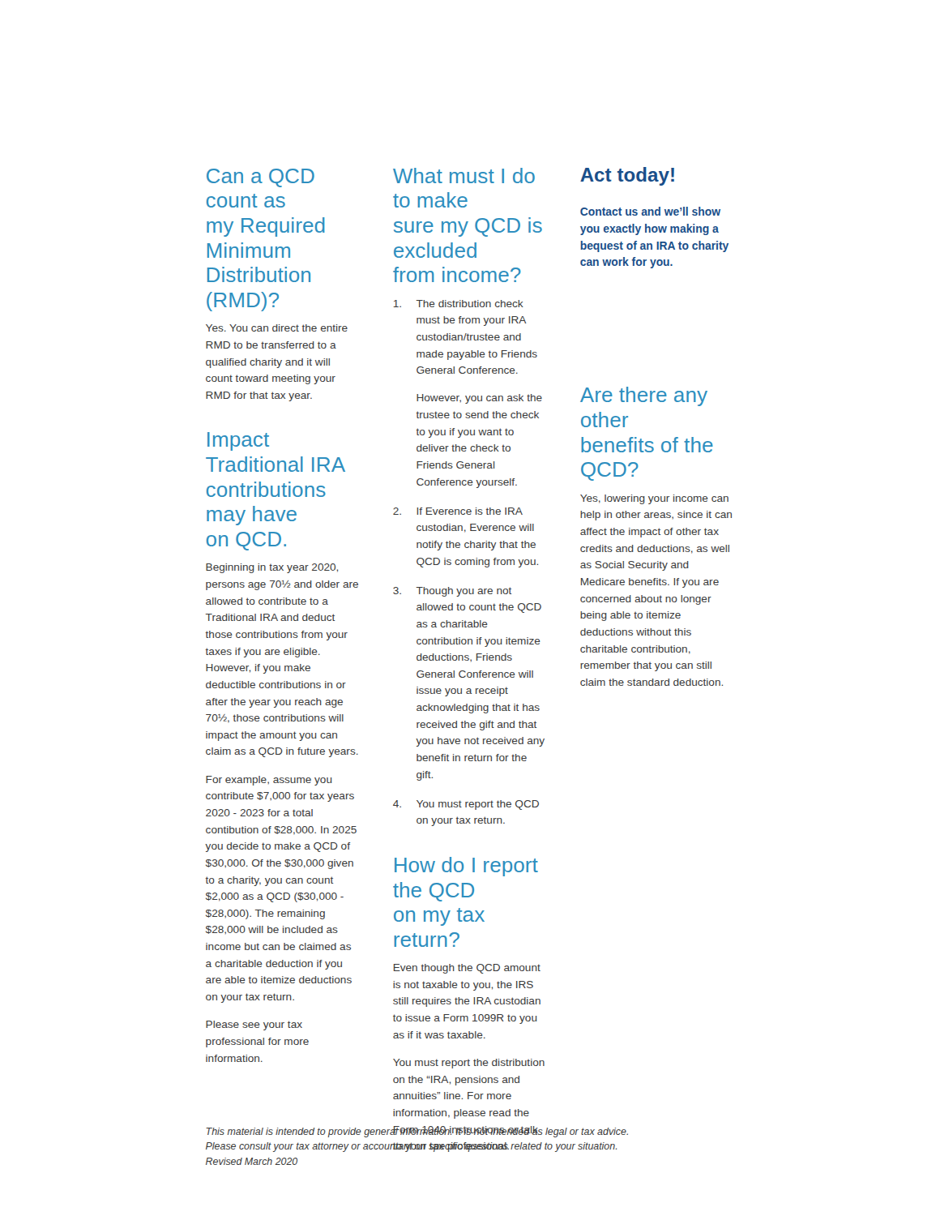Can a QCD count as
my Required Minimum
Distribution (RMD)?
Yes. You can direct the entire RMD to be transferred to a qualified charity and it will count toward meeting your RMD for that tax year.
Impact Traditional IRA
contributions may have
on QCD.
Beginning in tax year 2020, persons age 70½ and older are allowed to contribute to a Traditional IRA and deduct those contributions from your taxes if you are eligible. However, if you make deductible contributions in or after the year you reach age 70½, those contributions will impact the amount you can claim as a QCD in future years.
For example, assume you contribute $7,000 for tax years 2020 - 2023 for a total contibution of $28,000. In 2025 you decide to make a QCD of $30,000. Of the $30,000 given to a charity, you can count $2,000 as a QCD ($30,000 - $28,000). The remaining $28,000 will be included as income but can be claimed as a charitable deduction if you are able to itemize deductions on your tax return.
Please see your tax professional for more information.
What must I do to make
sure my QCD is excluded
from income?
The distribution check must be from your IRA custodian/trustee and made payable to Friends General Conference.
However, you can ask the trustee to send the check to you if you want to deliver the check to Friends General Conference yourself.
If Everence is the IRA custodian, Everence will notify the charity that the QCD is coming from you.
Though you are not allowed to count the QCD as a charitable contribution if you itemize deductions, Friends General Conference will issue you a receipt acknowledging that it has received the gift and that you have not received any benefit in return for the gift.
You must report the QCD on your tax return.
How do I report the QCD
on my tax return?
Even though the QCD amount is not taxable to you, the IRS still requires the IRA custodian to issue a Form 1099R to you as if it was taxable.
You must report the distribution on the “IRA, pensions and annuities” line. For more information, please read the Form 1040 instructions or talk to your tax professional.
Act today!
Contact us and we’ll show you exactly how making a bequest of an IRA to charity can work for you.
Are there any other
benefits of the QCD?
Yes, lowering your income can help in other areas, since it can affect the impact of other tax credits and deductions, as well as Social Security and Medicare benefits. If you are concerned about no longer being able to itemize deductions without this charitable contribution, remember that you can still claim the standard deduction.
This material is intended to provide general information. It is not intended as legal or tax advice.
Please consult your tax attorney or accountant on specific questions related to your situation.
Revised March 2020